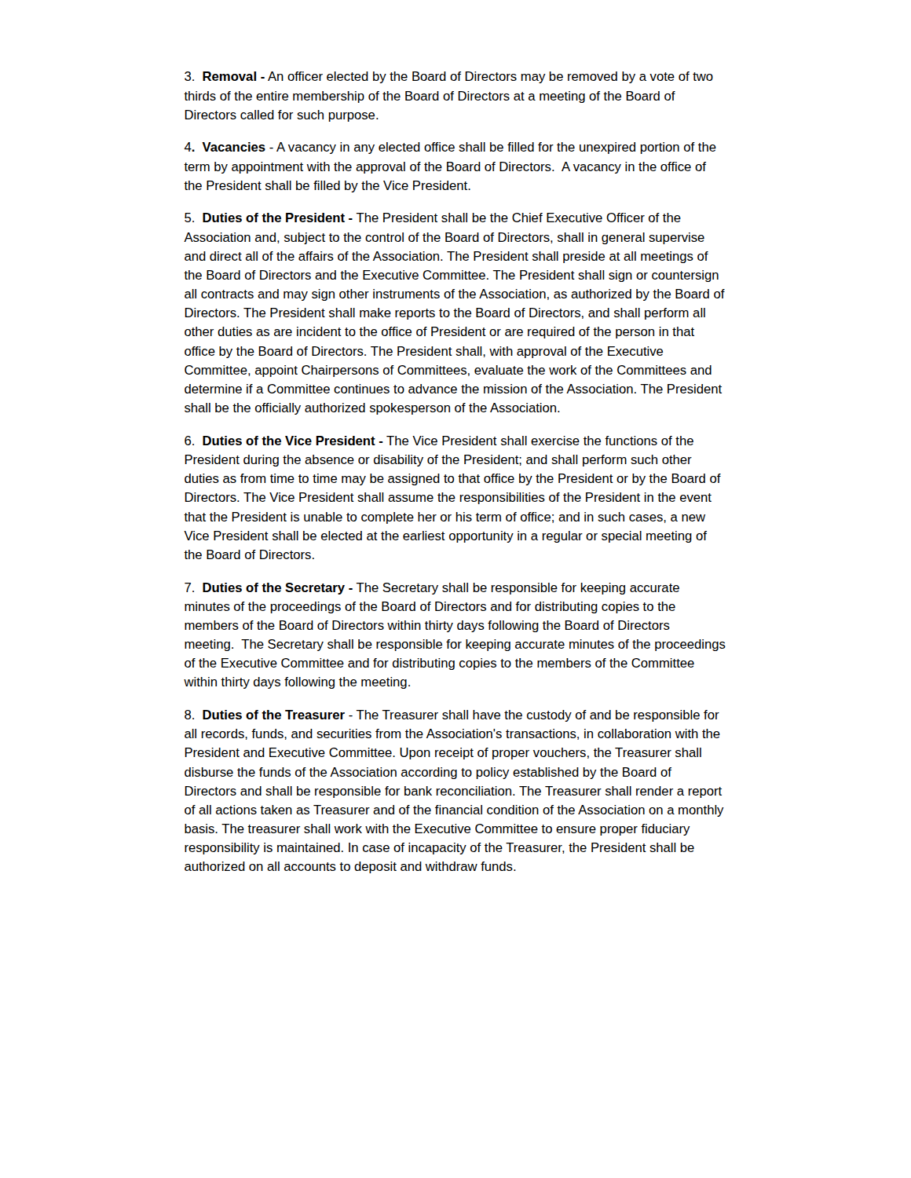3. Removal - An officer elected by the Board of Directors may be removed by a vote of two thirds of the entire membership of the Board of Directors at a meeting of the Board of Directors called for such purpose.
4. Vacancies - A vacancy in any elected office shall be filled for the unexpired portion of the term by appointment with the approval of the Board of Directors. A vacancy in the office of the President shall be filled by the Vice President.
5. Duties of the President - The President shall be the Chief Executive Officer of the Association and, subject to the control of the Board of Directors, shall in general supervise and direct all of the affairs of the Association. The President shall preside at all meetings of the Board of Directors and the Executive Committee. The President shall sign or countersign all contracts and may sign other instruments of the Association, as authorized by the Board of Directors. The President shall make reports to the Board of Directors, and shall perform all other duties as are incident to the office of President or are required of the person in that office by the Board of Directors. The President shall, with approval of the Executive Committee, appoint Chairpersons of Committees, evaluate the work of the Committees and determine if a Committee continues to advance the mission of the Association. The President shall be the officially authorized spokesperson of the Association.
6. Duties of the Vice President - The Vice President shall exercise the functions of the President during the absence or disability of the President; and shall perform such other duties as from time to time may be assigned to that office by the President or by the Board of Directors. The Vice President shall assume the responsibilities of the President in the event that the President is unable to complete her or his term of office; and in such cases, a new Vice President shall be elected at the earliest opportunity in a regular or special meeting of the Board of Directors.
7. Duties of the Secretary - The Secretary shall be responsible for keeping accurate minutes of the proceedings of the Board of Directors and for distributing copies to the members of the Board of Directors within thirty days following the Board of Directors meeting. The Secretary shall be responsible for keeping accurate minutes of the proceedings of the Executive Committee and for distributing copies to the members of the Committee within thirty days following the meeting.
8. Duties of the Treasurer - The Treasurer shall have the custody of and be responsible for all records, funds, and securities from the Association's transactions, in collaboration with the President and Executive Committee. Upon receipt of proper vouchers, the Treasurer shall disburse the funds of the Association according to policy established by the Board of Directors and shall be responsible for bank reconciliation. The Treasurer shall render a report of all actions taken as Treasurer and of the financial condition of the Association on a monthly basis. The treasurer shall work with the Executive Committee to ensure proper fiduciary responsibility is maintained. In case of incapacity of the Treasurer, the President shall be authorized on all accounts to deposit and withdraw funds.